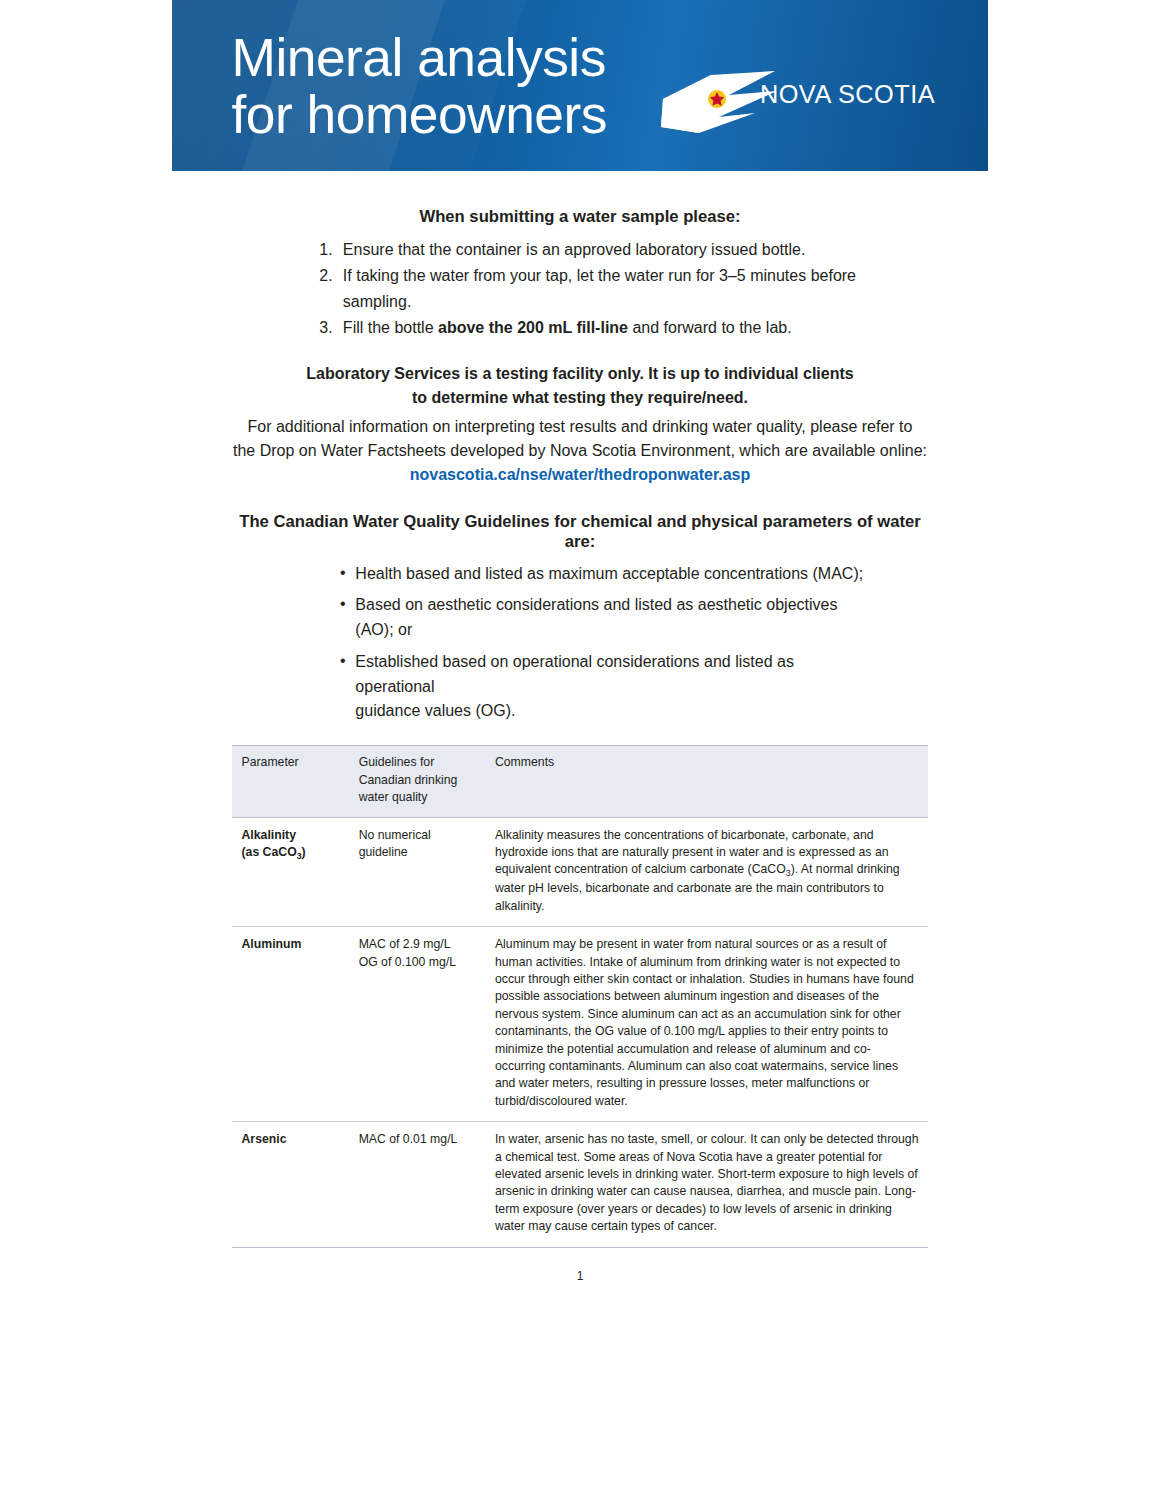Mineral analysis
for homeowners
NOVA SCOTIA
When submitting a water sample please:
Ensure that the container is an approved laboratory issued bottle.
If taking the water from your tap, let the water run for 3–5 minutes before sampling.
Fill the bottle above the 200 mL fill-line and forward to the lab.
Laboratory Services is a testing facility only. It is up to individual clients
to determine what testing they require/need.
For additional information on interpreting test results and drinking water quality, please refer to
the Drop on Water Factsheets developed by Nova Scotia Environment, which are available online:
novascotia.ca/nse/water/thedroponwater.asp
The Canadian Water Quality Guidelines for chemical and physical parameters of water are:
Health based and listed as maximum acceptable concentrations (MAC);
Based on aesthetic considerations and listed as aesthetic objectives (AO); or
Established based on operational considerations and listed as operational
guidance values (OG).
| Parameter | Guidelines for Canadian drinking water quality | Comments |
| --- | --- | --- |
| Alkalinity (as CaCO 3 ) | No numerical guideline | Alkalinity measures the concentrations of bicarbonate, carbonate, and hydroxide ions that are naturally present in water and is expressed as an equivalent concentration of calcium carbonate (CaCO 3 ). At normal drinking water pH levels, bicarbonate and carbonate are the main contributors to alkalinity. |
| Aluminum | MAC of 2.9 mg/L OG of 0.100 mg/L | Aluminum may be present in water from natural sources or as a result of human activities. Intake of aluminum from drinking water is not expected to occur through either skin contact or inhalation. Studies in humans have found possible associations between aluminum ingestion and diseases of the nervous system. Since aluminum can act as an accumulation sink for other contaminants, the OG value of 0.100 mg/L applies to their entry points to minimize the potential accumulation and release of aluminum and co-occurring contaminants. Aluminum can also coat watermains, service lines and water meters, resulting in pressure losses, meter malfunctions or turbid/discoloured water. |
| Arsenic | MAC of 0.01 mg/L | In water, arsenic has no taste, smell, or colour. It can only be detected through a chemical test. Some areas of Nova Scotia have a greater potential for elevated arsenic levels in drinking water. Short-term exposure to high levels of arsenic in drinking water can cause nausea, diarrhea, and muscle pain. Long-term exposure (over years or decades) to low levels of arsenic in drinking water may cause certain types of cancer. |
1